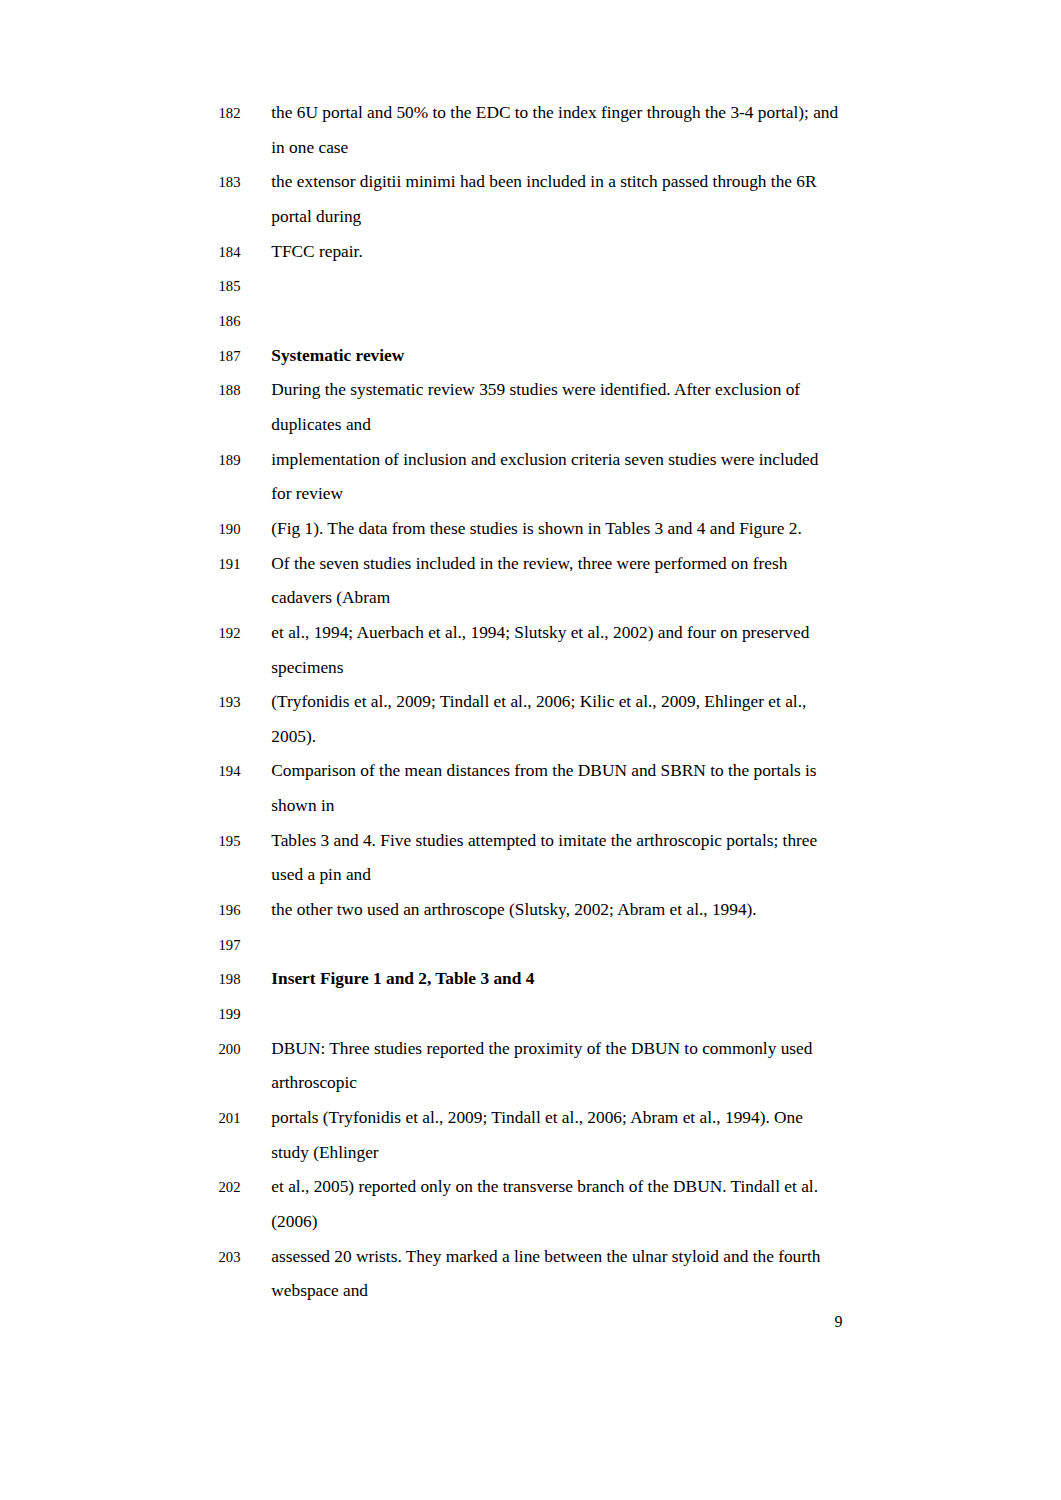182 the 6U portal and 50% to the EDC to the index finger through the 3-4 portal); and in one case
183 the extensor digitii minimi had been included in a stitch passed through the 6R portal during
184 TFCC repair.
185
186
187 Systematic review
188 During the systematic review 359 studies were identified. After exclusion of duplicates and
189 implementation of inclusion and exclusion criteria seven studies were included for review
190(Fig 1). The data from these studies is shown in Tables 3 and 4 and Figure 2.
191 Of the seven studies included in the review, three were performed on fresh cadavers (Abram
192 et al., 1994; Auerbach et al., 1994; Slutsky et al., 2002) and four on preserved specimens
193(Tryfonidis et al., 2009; Tindall et al., 2006; Kilic et al., 2009, Ehlinger et al., 2005).
194 Comparison of the mean distances from the DBUN and SBRN to the portals is shown in
195 Tables 3 and 4. Five studies attempted to imitate the arthroscopic portals; three used a pin and
196 the other two used an arthroscope (Slutsky, 2002; Abram et al., 1994).
197
198 Insert Figure 1 and 2, Table 3 and 4
199
200 DBUN: Three studies reported the proximity of the DBUN to commonly used arthroscopic
201 portals (Tryfonidis et al., 2009; Tindall et al., 2006; Abram et al., 1994). One study (Ehlinger
202 et al., 2005) reported only on the transverse branch of the DBUN. Tindall et al. (2006)
203 assessed 20 wrists. They marked a line between the ulnar styloid and the fourth webspace and
9